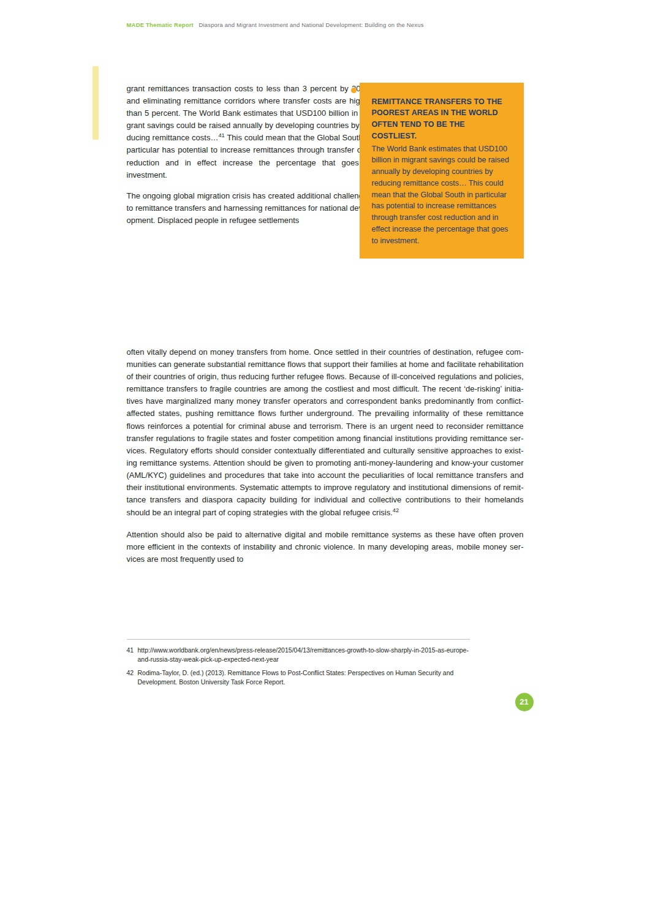MADE Thematic Report Diaspora and Migrant Investment and National Development: Building on the Nexus
grant remittances transaction costs to less than 3 percent by 2030, and eliminating remittance corridors where transfer costs are higher than 5 percent. The World Bank estimates that USD100 billion in migrant savings could be raised annually by developing countries by reducing remittance costs…41 This could mean that the Global South in particular has potential to increase remittances through transfer cost reduction and in effect increase the percentage that goes to investment.
The ongoing global migration crisis has created additional challenges to remittance transfers and harnessing remittances for national development. Displaced people in refugee settlements
Remittance transfers to the poorest areas in the world often tend to be the costliest. The World Bank estimates that USD100 billion in migrant savings could be raised annually by developing countries by reducing remittance costs… This could mean that the Global South in particular has potential to increase remittances through transfer cost reduction and in effect increase the percentage that goes to investment.
often vitally depend on money transfers from home. Once settled in their countries of destination, refugee communities can generate substantial remittance flows that support their families at home and facilitate rehabilitation of their countries of origin, thus reducing further refugee flows. Because of ill-conceived regulations and policies, remittance transfers to fragile countries are among the costliest and most difficult. The recent ‘de-risking’ initiatives have marginalized many money transfer operators and correspondent banks predominantly from conflict-affected states, pushing remittance flows further underground. The prevailing informality of these remittance flows reinforces a potential for criminal abuse and terrorism. There is an urgent need to reconsider remittance transfer regulations to fragile states and foster competition among financial institutions providing remittance services. Regulatory efforts should consider contextually differentiated and culturally sensitive approaches to existing remittance systems. Attention should be given to promoting anti-money-laundering and know-your customer (AML/KYC) guidelines and procedures that take into account the peculiarities of local remittance transfers and their institutional environments. Systematic attempts to improve regulatory and institutional dimensions of remittance transfers and diaspora capacity building for individual and collective contributions to their homelands should be an integral part of coping strategies with the global refugee crisis.42
Attention should also be paid to alternative digital and mobile remittance systems as these have often proven more efficient in the contexts of instability and chronic violence. In many developing areas, mobile money services are most frequently used to
41 http://www.worldbank.org/en/news/press-release/2015/04/13/remittances-growth-to-slow-sharply-in-2015-as-europe-and-russia-stay-weak-pick-up-expected-next-year
42 Rodima-Taylor, D. (ed.) (2013). Remittance Flows to Post-Conflict States: Perspectives on Human Security and Development. Boston University Task Force Report.
21